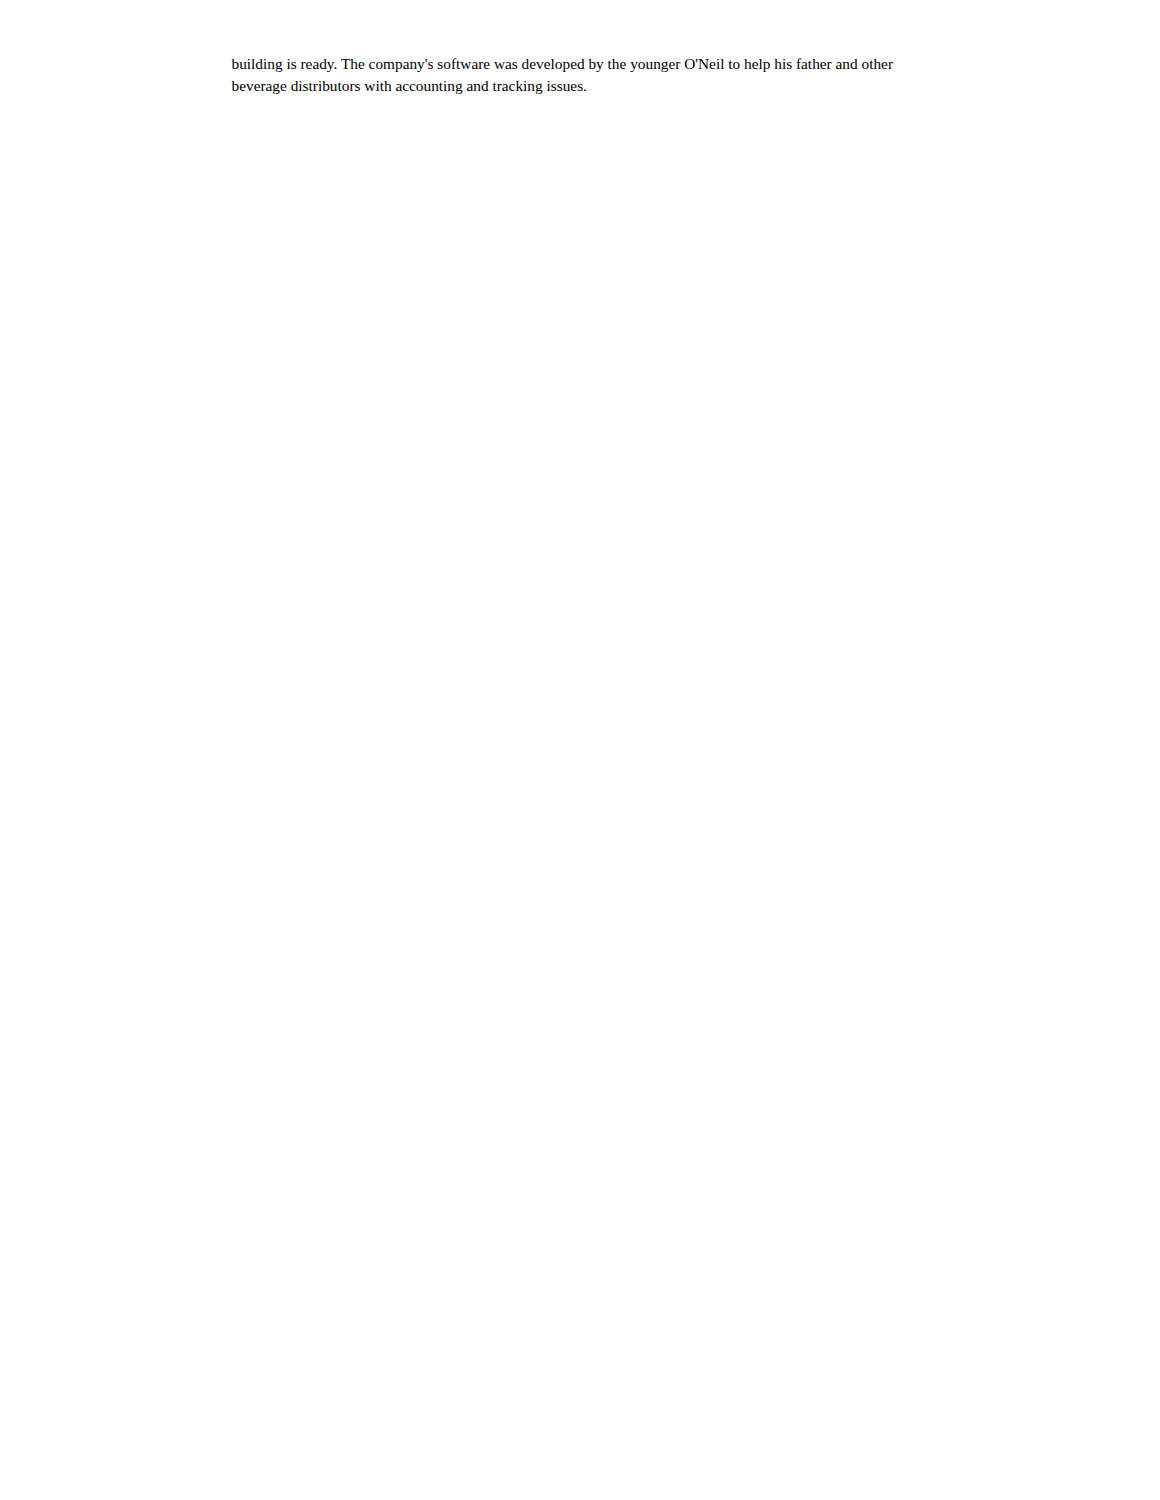building is ready. The company's software was developed by the younger O'Neil to help his father and other beverage distributors with accounting and tracking issues.